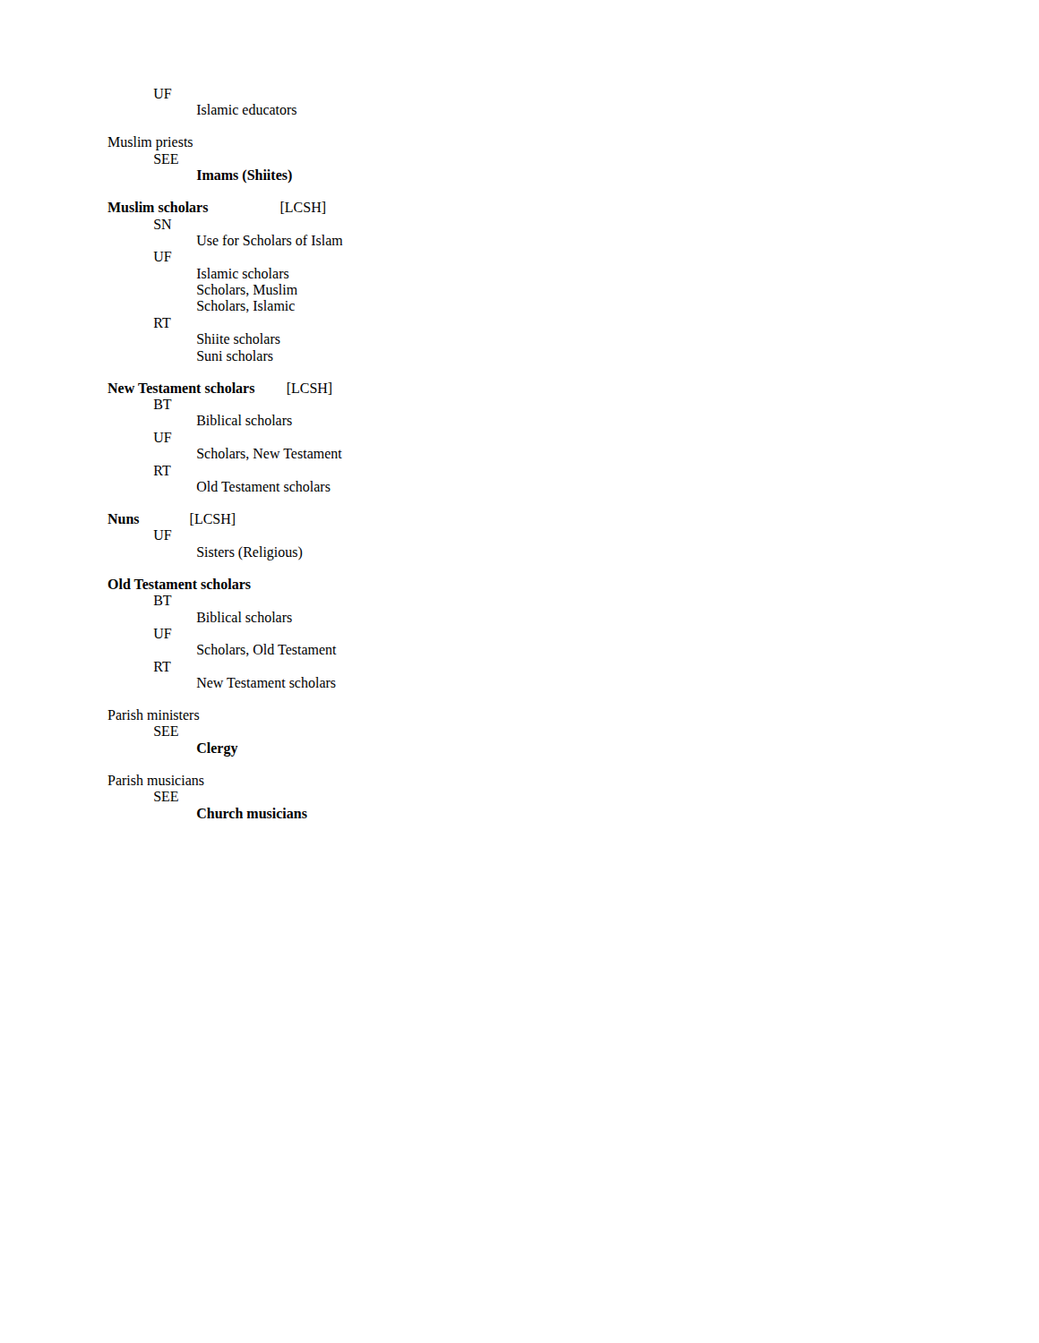UF
Islamic educators
Muslim priests
SEE
Imams (Shiites)
Muslim scholars[LCSH]
SN
Use for Scholars of Islam
UF
Islamic scholars
Scholars, Muslim
Scholars, Islamic
RT
Shiite scholars
Suni scholars
New Testament scholars[LCSH]
BT
Biblical scholars
UF
Scholars, New Testament
RT
Old Testament scholars
Nuns[LCSH]
UF
Sisters (Religious)
Old Testament scholars
BT
Biblical scholars
UF
Scholars, Old Testament
RT
New Testament scholars
Parish ministers
SEE
Clergy
Parish musicians
SEE
Church musicians